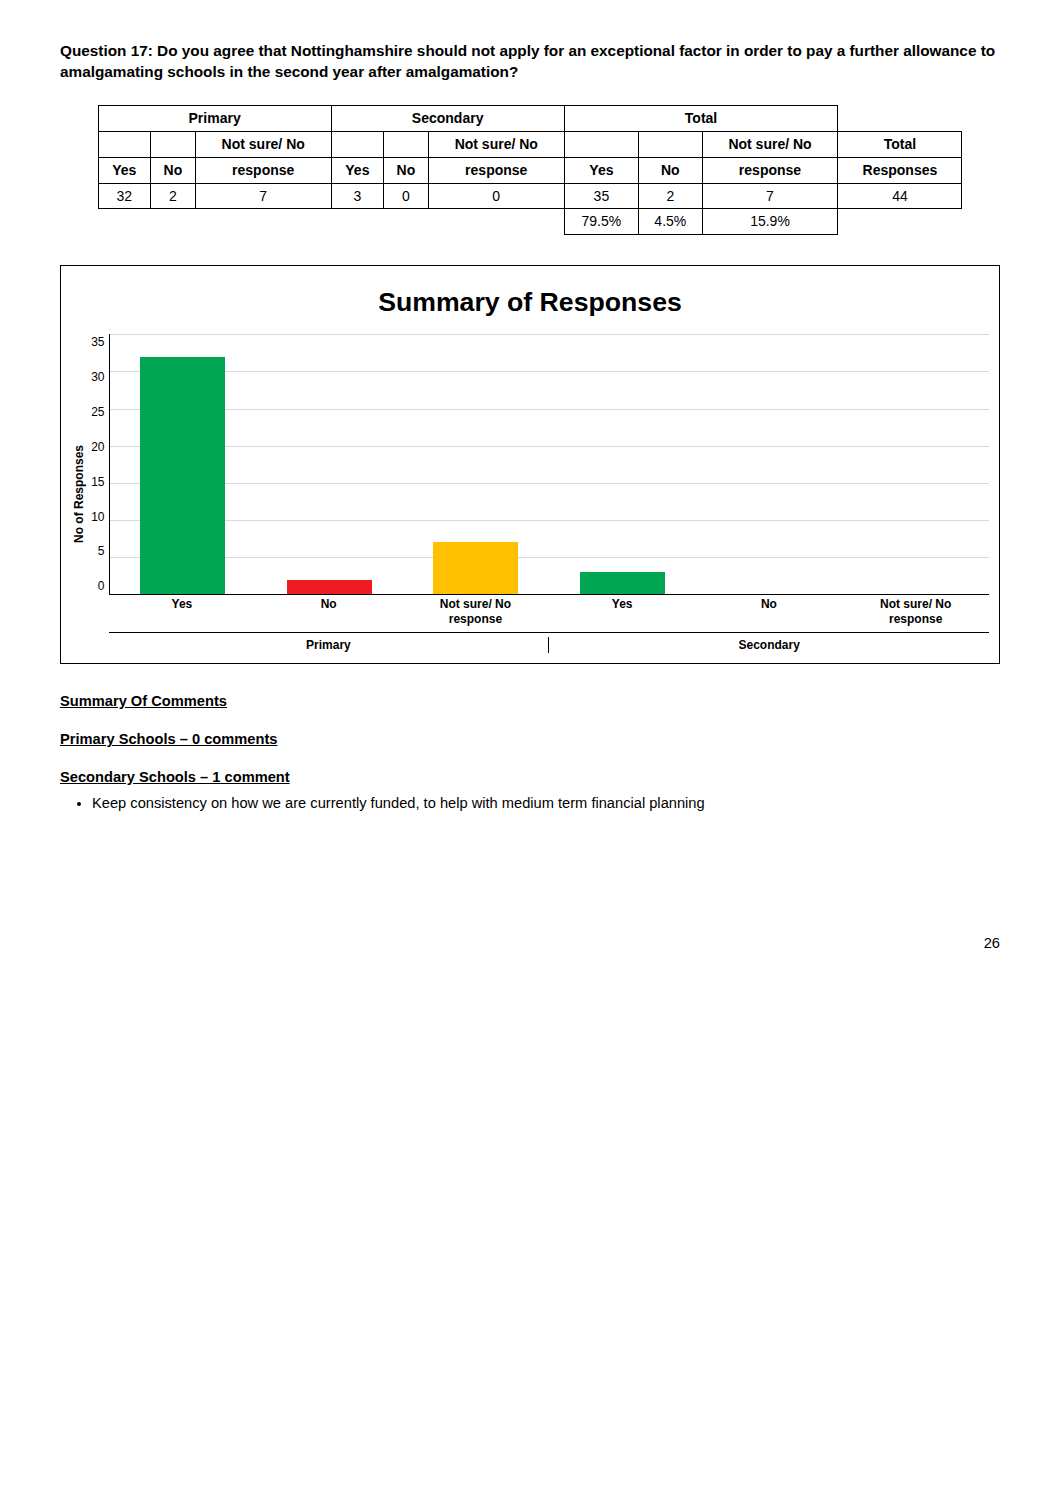Question 17: Do you agree that Nottinghamshire should not apply for an exceptional factor in order to pay a further allowance to amalgamating schools in the second year after amalgamation?
| Primary | Secondary | Total | |
| --- | --- | --- | --- |
| | | Not sure/ No | | | Not sure/ No | | | Not sure/ No | Total |
| Yes | No | response | Yes | No | response | Yes | No | response | Responses |
| 32 | 2 | 7 | 3 | 0 | 0 | 35 | 2 | 7 | 44 |
| | | | | | | 79.5% | 4.5% | 15.9% | |
Summary of Responses
No of Responses
35
30
25
20
15
10
5
0
Yes
No
Not sure/ No
response
Yes
No
Not sure/ No
response
Primary
Secondary
Summary Of Comments
Primary Schools – 0 comments
Secondary Schools – 1 comment
Keep consistency on how we are currently funded, to help with medium term financial planning
26